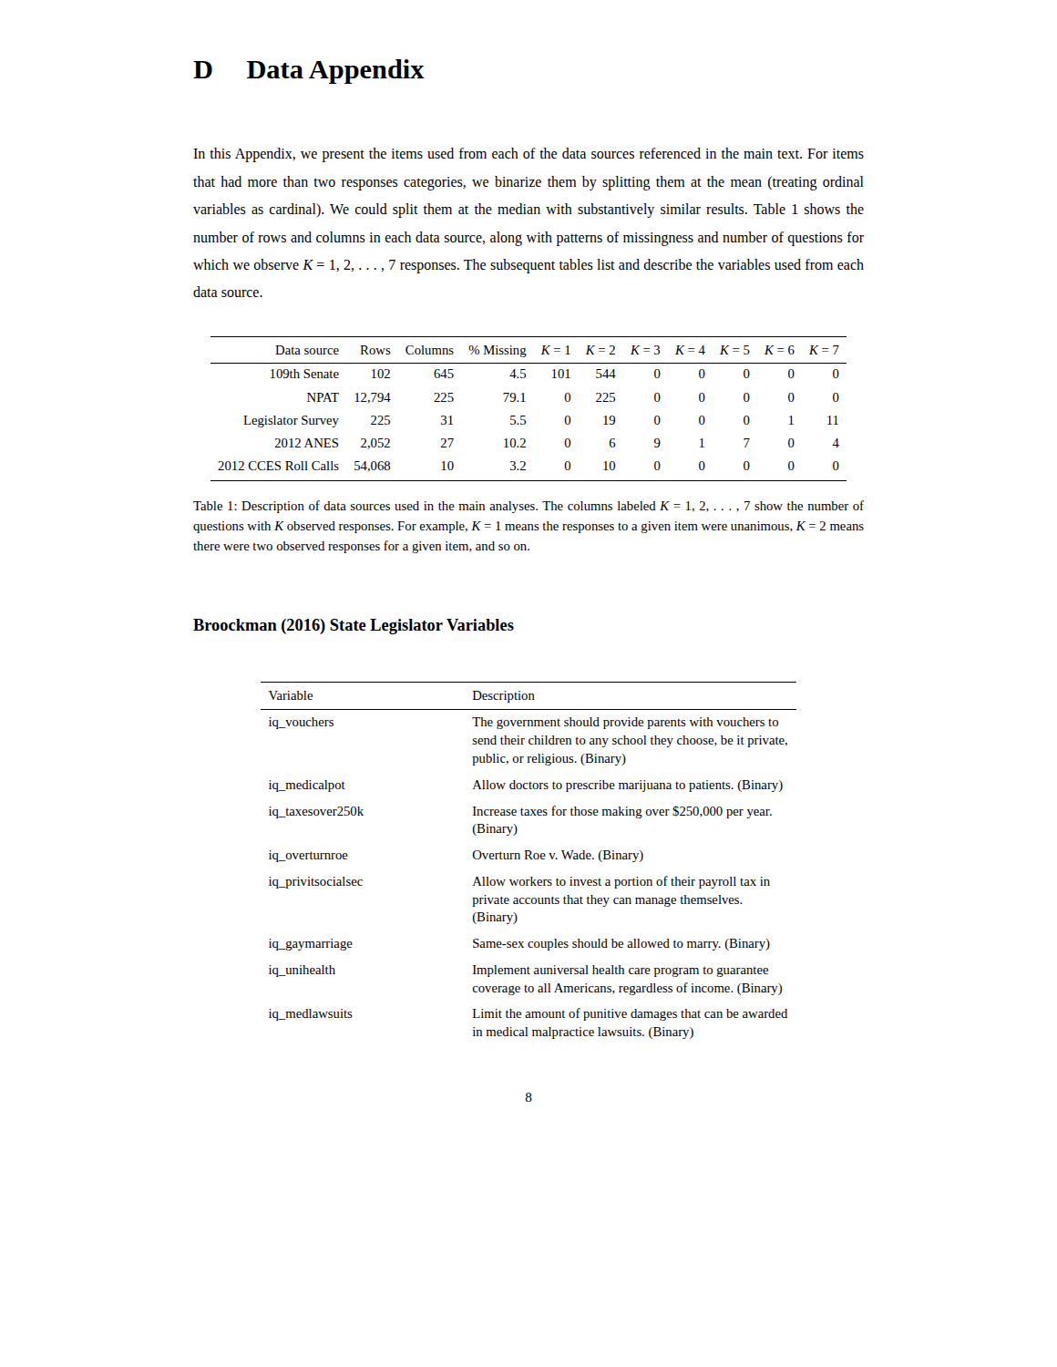DData Appendix
In this Appendix, we present the items used from each of the data sources referenced in the main text. For items that had more than two responses categories, we binarize them by splitting them at the mean (treating ordinal variables as cardinal). We could split them at the median with substantively similar results. Table 1 shows the number of rows and columns in each data source, along with patterns of missingness and number of questions for which we observe K = 1, 2, . . . , 7 responses. The subsequent tables list and describe the variables used from each data source.
| Data source | Rows | Columns | % Missing | K = 1 | K = 2 | K = 3 | K = 4 | K = 5 | K = 6 | K = 7 |
| --- | --- | --- | --- | --- | --- | --- | --- | --- | --- | --- |
| 109th Senate | 102 | 645 | 4.5 | 101 | 544 | 0 | 0 | 0 | 0 | 0 |
| NPAT | 12,794 | 225 | 79.1 | 0 | 225 | 0 | 0 | 0 | 0 | 0 |
| Legislator Survey | 225 | 31 | 5.5 | 0 | 19 | 0 | 0 | 0 | 1 | 11 |
| 2012 ANES | 2,052 | 27 | 10.2 | 0 | 6 | 9 | 1 | 7 | 0 | 4 |
| 2012 CCES Roll Calls | 54,068 | 10 | 3.2 | 0 | 10 | 0 | 0 | 0 | 0 | 0 |
Table 1: Description of data sources used in the main analyses. The columns labeled K = 1, 2, . . . , 7 show the number of questions with K observed responses. For example, K = 1 means the responses to a given item were unanimous, K = 2 means there were two observed responses for a given item, and so on.
Broockman (2016) State Legislator Variables
| Variable | Description |
| --- | --- |
| iq_vouchers | The government should provide parents with vouchers to send their children to any school they choose, be it private, public, or religious. (Binary) |
| iq_medicalpot | Allow doctors to prescribe marijuana to patients. (Binary) |
| iq_taxesover250k | Increase taxes for those making over $250,000 per year. (Binary) |
| iq_overturnroe | Overturn Roe v. Wade. (Binary) |
| iq_privitsocialsec | Allow workers to invest a portion of their payroll tax in private accounts that they can manage themselves. (Binary) |
| iq_gaymarriage | Same-sex couples should be allowed to marry. (Binary) |
| iq_unihealth | Implement auniversal health care program to guarantee coverage to all Americans, regardless of income. (Binary) |
| iq_medlawsuits | Limit the amount of punitive damages that can be awarded in medical malpractice lawsuits. (Binary) |
8